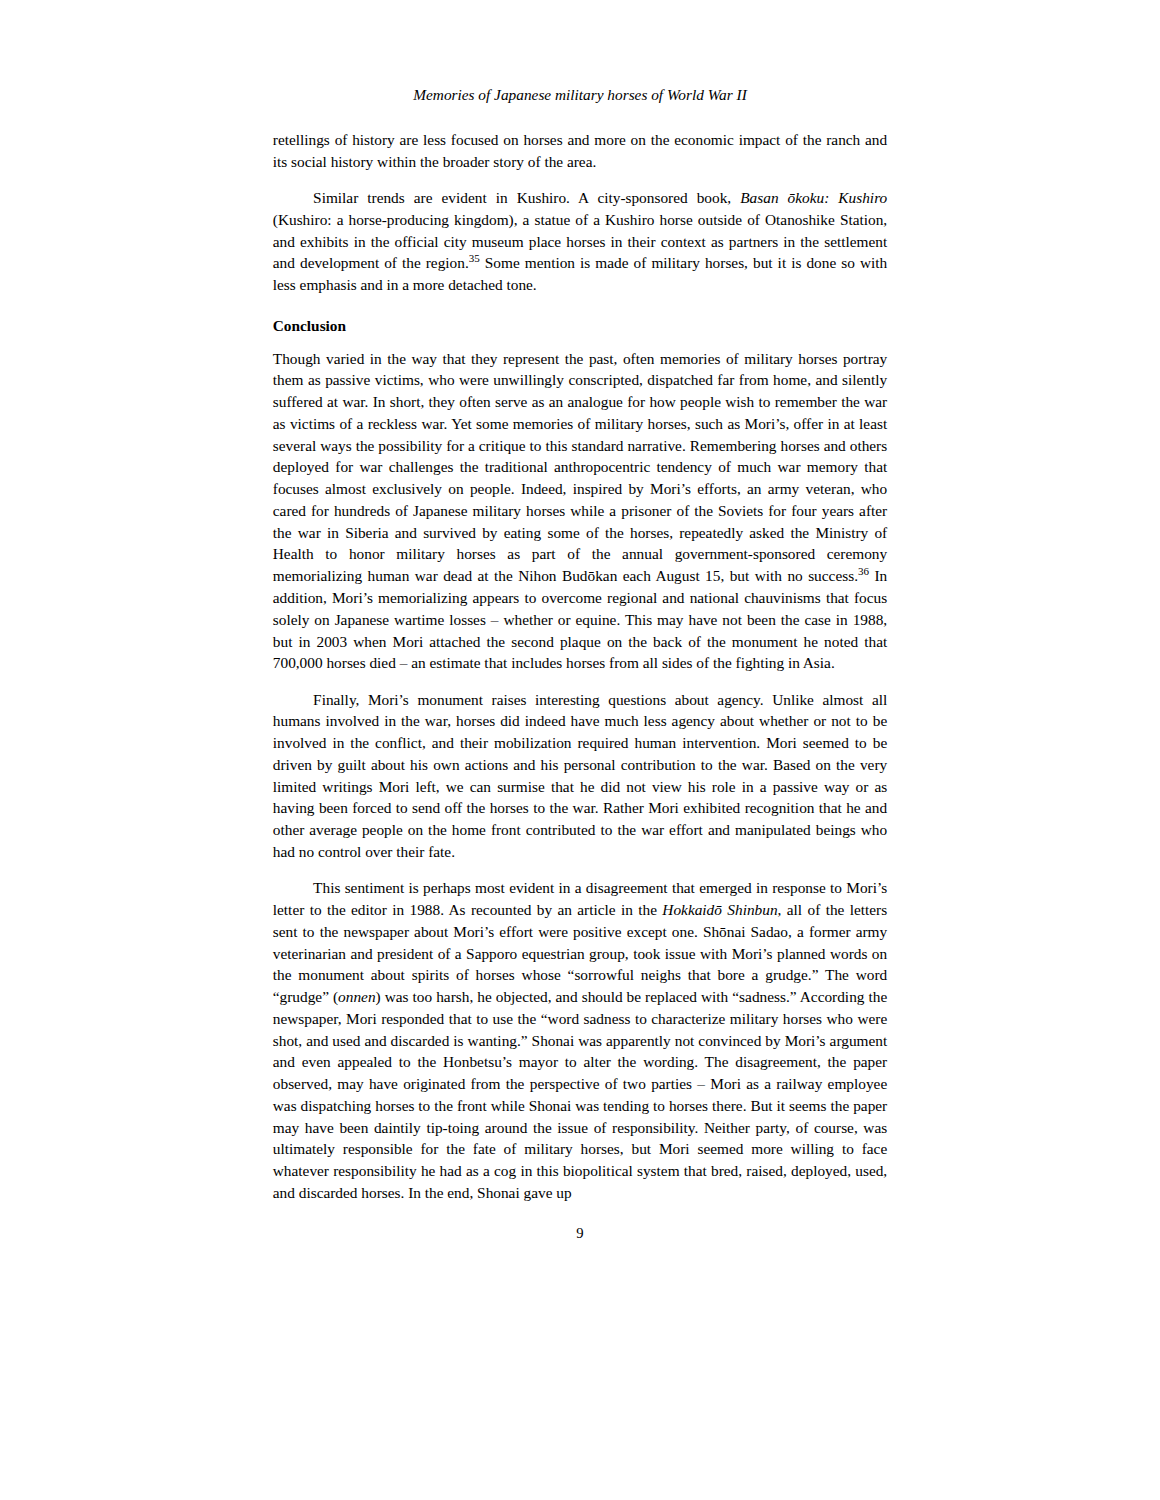Memories of Japanese military horses of World War II
retellings of history are less focused on horses and more on the economic impact of the ranch and its social history within the broader story of the area.
Similar trends are evident in Kushiro. A city-sponsored book, Basan ōkoku: Kushiro (Kushiro: a horse-producing kingdom), a statue of a Kushiro horse outside of Otanoshike Station, and exhibits in the official city museum place horses in their context as partners in the settlement and development of the region.35 Some mention is made of military horses, but it is done so with less emphasis and in a more detached tone.
Conclusion
Though varied in the way that they represent the past, often memories of military horses portray them as passive victims, who were unwillingly conscripted, dispatched far from home, and silently suffered at war. In short, they often serve as an analogue for how people wish to remember the war as victims of a reckless war. Yet some memories of military horses, such as Mori’s, offer in at least several ways the possibility for a critique to this standard narrative. Remembering horses and others deployed for war challenges the traditional anthropocentric tendency of much war memory that focuses almost exclusively on people. Indeed, inspired by Mori’s efforts, an army veteran, who cared for hundreds of Japanese military horses while a prisoner of the Soviets for four years after the war in Siberia and survived by eating some of the horses, repeatedly asked the Ministry of Health to honor military horses as part of the annual government-sponsored ceremony memorializing human war dead at the Nihon Budōkan each August 15, but with no success.36 In addition, Mori’s memorializing appears to overcome regional and national chauvinisms that focus solely on Japanese wartime losses – whether or equine. This may have not been the case in 1988, but in 2003 when Mori attached the second plaque on the back of the monument he noted that 700,000 horses died – an estimate that includes horses from all sides of the fighting in Asia.
Finally, Mori’s monument raises interesting questions about agency. Unlike almost all humans involved in the war, horses did indeed have much less agency about whether or not to be involved in the conflict, and their mobilization required human intervention. Mori seemed to be driven by guilt about his own actions and his personal contribution to the war. Based on the very limited writings Mori left, we can surmise that he did not view his role in a passive way or as having been forced to send off the horses to the war. Rather Mori exhibited recognition that he and other average people on the home front contributed to the war effort and manipulated beings who had no control over their fate.
This sentiment is perhaps most evident in a disagreement that emerged in response to Mori’s letter to the editor in 1988. As recounted by an article in the Hokkaidō Shinbun, all of the letters sent to the newspaper about Mori’s effort were positive except one. Shōnai Sadao, a former army veterinarian and president of a Sapporo equestrian group, took issue with Mori’s planned words on the monument about spirits of horses whose “sorrowful neighs that bore a grudge.” The word “grudge” (onnen) was too harsh, he objected, and should be replaced with “sadness.” According the newspaper, Mori responded that to use the “word sadness to characterize military horses who were shot, and used and discarded is wanting.” Shonai was apparently not convinced by Mori’s argument and even appealed to the Honbetsu’s mayor to alter the wording. The disagreement, the paper observed, may have originated from the perspective of two parties – Mori as a railway employee was dispatching horses to the front while Shonai was tending to horses there. But it seems the paper may have been daintily tip-toing around the issue of responsibility. Neither party, of course, was ultimately responsible for the fate of military horses, but Mori seemed more willing to face whatever responsibility he had as a cog in this biopolitical system that bred, raised, deployed, used, and discarded horses. In the end, Shonai gave up
9